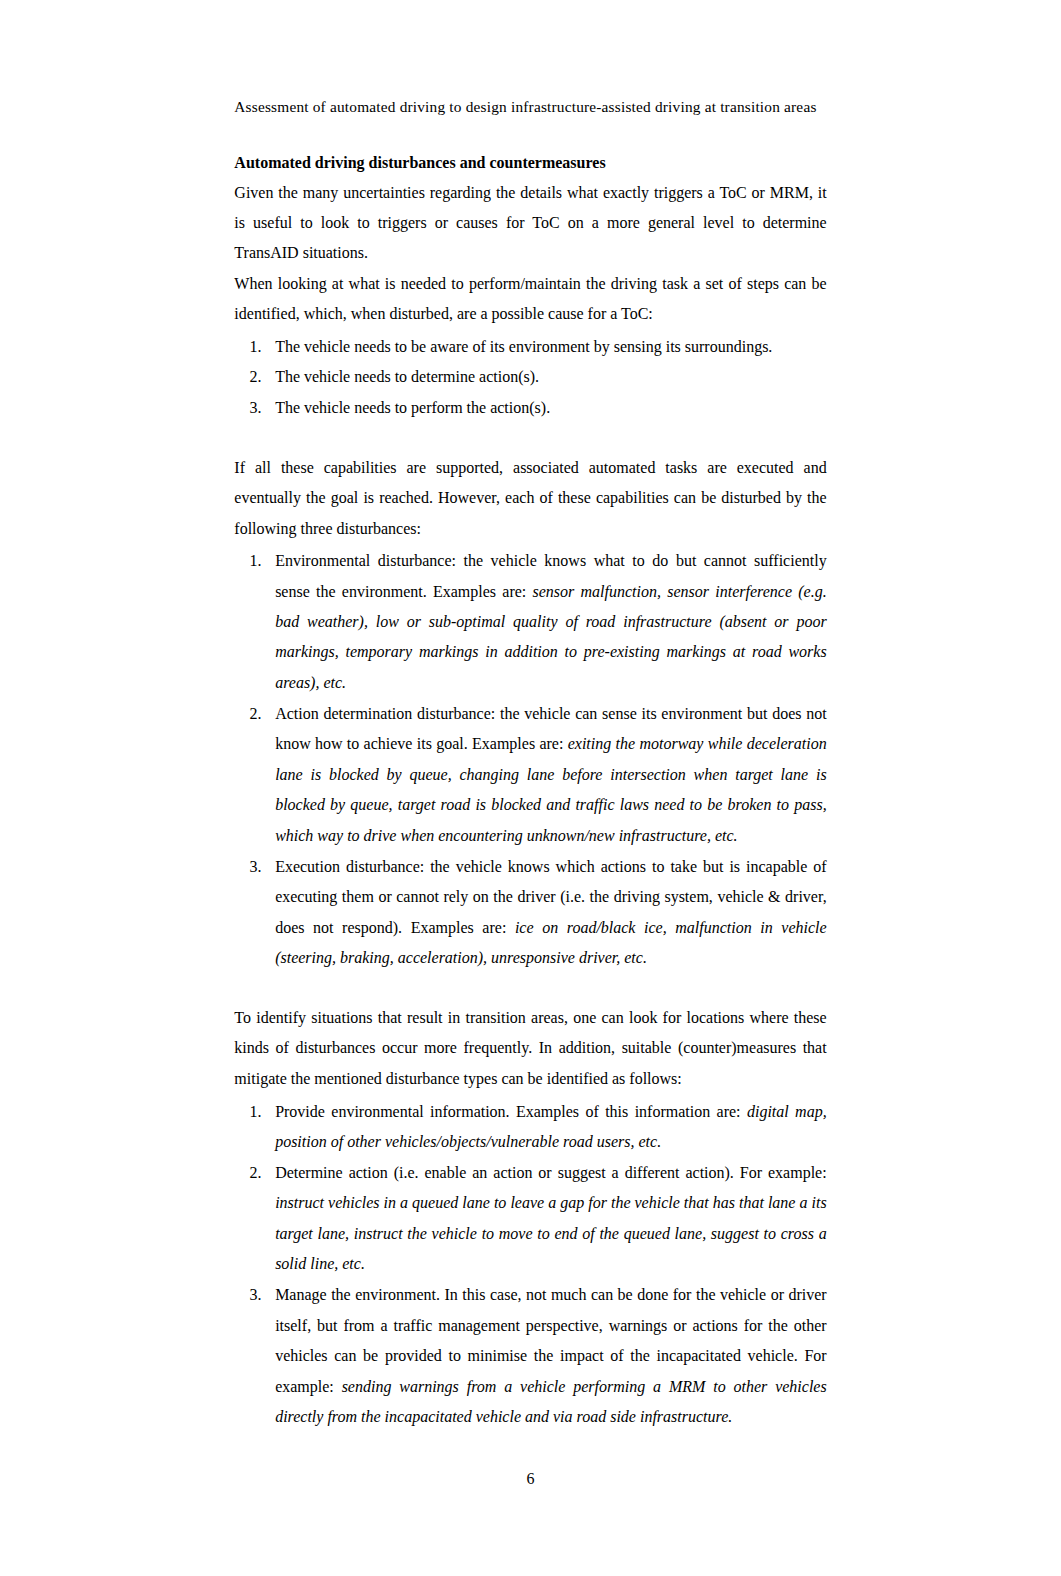Assessment of automated driving to design infrastructure-assisted driving at transition areas
Automated driving disturbances and countermeasures
Given the many uncertainties regarding the details what exactly triggers a ToC or MRM, it is useful to look to triggers or causes for ToC on a more general level to determine TransAID situations.
When looking at what is needed to perform/maintain the driving task a set of steps can be identified, which, when disturbed, are a possible cause for a ToC:
The vehicle needs to be aware of its environment by sensing its surroundings.
The vehicle needs to determine action(s).
The vehicle needs to perform the action(s).
If all these capabilities are supported, associated automated tasks are executed and eventually the goal is reached. However, each of these capabilities can be disturbed by the following three disturbances:
Environmental disturbance: the vehicle knows what to do but cannot sufficiently sense the environment. Examples are: sensor malfunction, sensor interference (e.g. bad weather), low or sub-optimal quality of road infrastructure (absent or poor markings, temporary markings in addition to pre-existing markings at road works areas), etc.
Action determination disturbance: the vehicle can sense its environment but does not know how to achieve its goal. Examples are: exiting the motorway while deceleration lane is blocked by queue, changing lane before intersection when target lane is blocked by queue, target road is blocked and traffic laws need to be broken to pass, which way to drive when encountering unknown/new infrastructure, etc.
Execution disturbance: the vehicle knows which actions to take but is incapable of executing them or cannot rely on the driver (i.e. the driving system, vehicle & driver, does not respond). Examples are: ice on road/black ice, malfunction in vehicle (steering, braking, acceleration), unresponsive driver, etc.
To identify situations that result in transition areas, one can look for locations where these kinds of disturbances occur more frequently. In addition, suitable (counter)measures that mitigate the mentioned disturbance types can be identified as follows:
Provide environmental information. Examples of this information are: digital map, position of other vehicles/objects/vulnerable road users, etc.
Determine action (i.e. enable an action or suggest a different action). For example: instruct vehicles in a queued lane to leave a gap for the vehicle that has that lane a its target lane, instruct the vehicle to move to end of the queued lane, suggest to cross a solid line, etc.
Manage the environment. In this case, not much can be done for the vehicle or driver itself, but from a traffic management perspective, warnings or actions for the other vehicles can be provided to minimise the impact of the incapacitated vehicle. For example: sending warnings from a vehicle performing a MRM to other vehicles directly from the incapacitated vehicle and via road side infrastructure.
6